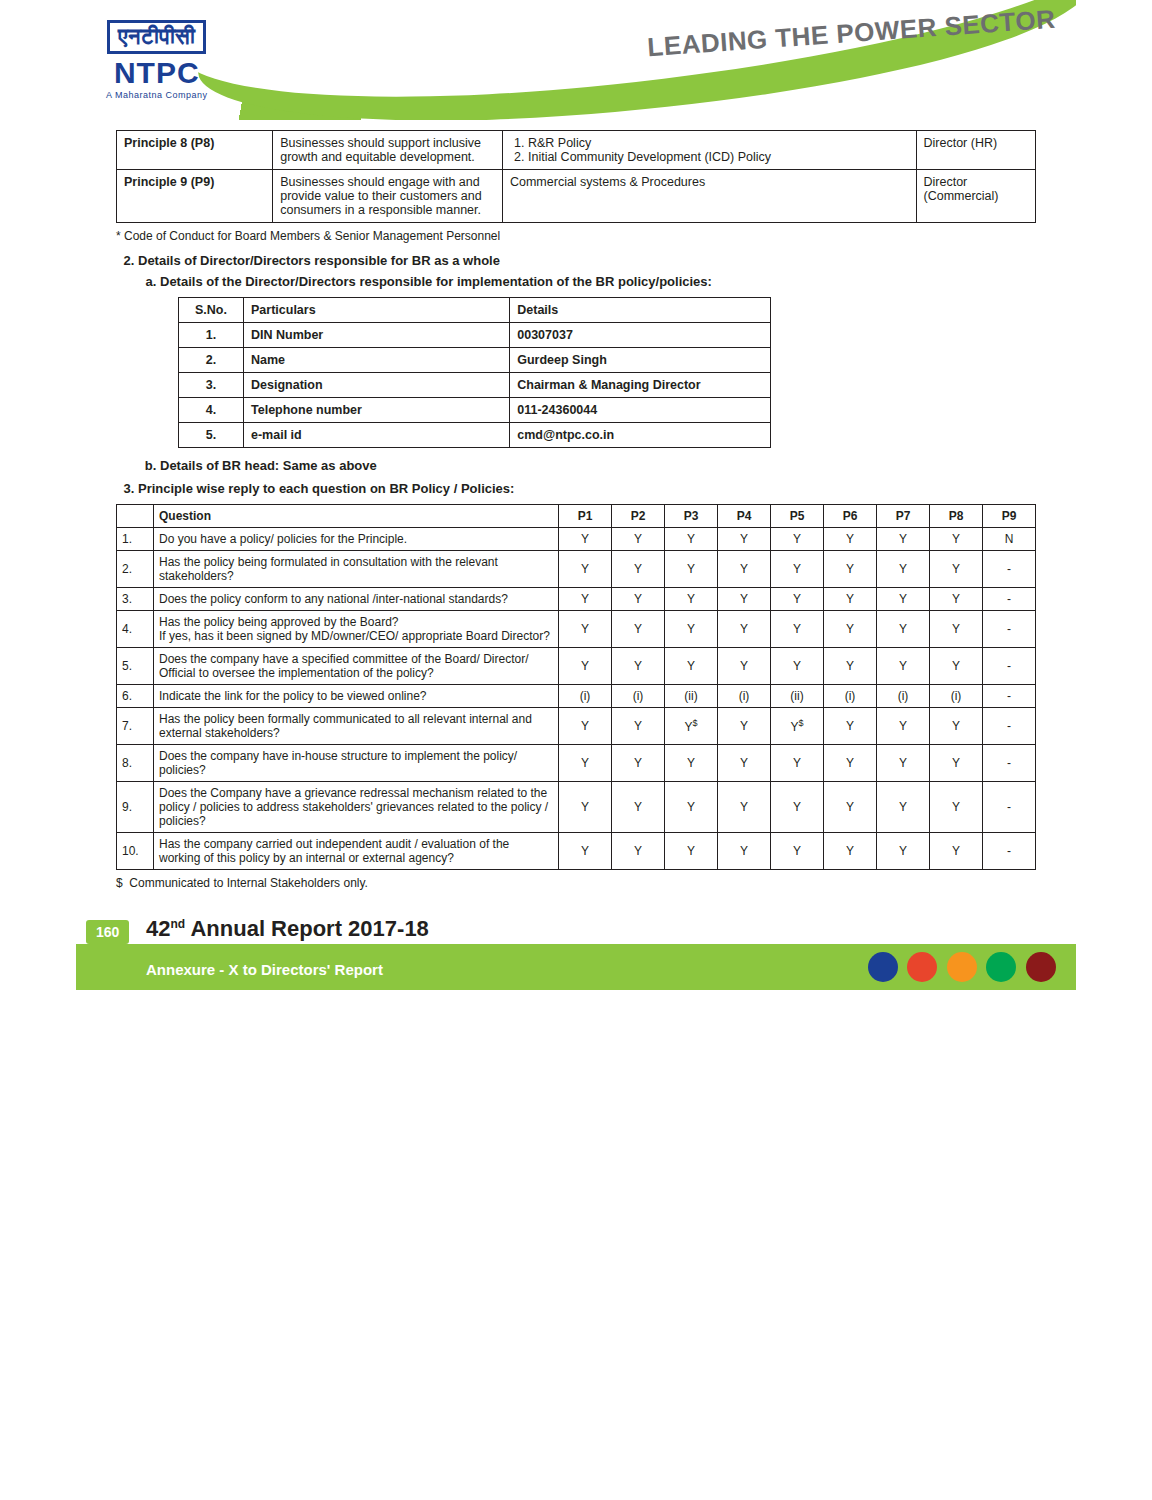LEADING THE POWER SECTOR
एनटीपीसी
NTPC
A Maharatna Company
| Principle 8 (P8) | Businesses should support inclusive growth and equitable development. | R&R Policy Initial Community Development (ICD) Policy | Director (HR) |
| Principle 9 (P9) | Businesses should engage with and provide value to their customers and consumers in a responsible manner. | Commercial systems & Procedures | Director (Commercial) |
* Code of Conduct for Board Members & Senior Management Personnel
Details of Director/Directors responsible for BR as a whole
Details of the Director/Directors responsible for implementation of the BR policy/policies:
| S.No. | Particulars | Details |
| --- | --- | --- |
| 1. | DIN Number | 00307037 |
| 2. | Name | Gurdeep Singh |
| 3. | Designation | Chairman & Managing Director |
| 4. | Telephone number | 011-24360044 |
| 5. | e-mail id | cmd@ntpc.co.in |
Details of BR head: Same as above
Principle wise reply to each question on BR Policy / Policies:
| | Question | P1 | P2 | P3 | P4 | P5 | P6 | P7 | P8 | P9 |
| --- | --- | --- | --- | --- | --- | --- | --- | --- | --- | --- |
| 1. | Do you have a policy/ policies for the Principle. | Y | Y | Y | Y | Y | Y | Y | Y | N |
| 2. | Has the policy being formulated in consultation with the relevant stakeholders? | Y | Y | Y | Y | Y | Y | Y | Y | - |
| 3. | Does the policy conform to any national /inter-national standards? | Y | Y | Y | Y | Y | Y | Y | Y | - |
| 4. | Has the policy being approved by the Board? If yes, has it been signed by MD/owner/CEO/ appropriate Board Director? | Y | Y | Y | Y | Y | Y | Y | Y | - |
| 5. | Does the company have a specified committee of the Board/ Director/ Official to oversee the implementation of the policy? | Y | Y | Y | Y | Y | Y | Y | Y | - |
| 6. | Indicate the link for the policy to be viewed online? | (i) | (i) | (ii) | (i) | (ii) | (i) | (i) | (i) | - |
| 7. | Has the policy been formally communicated to all relevant internal and external stakeholders? | Y | Y | Y $ | Y | Y $ | Y | Y | Y | - |
| 8. | Does the company have in-house structure to implement the policy/ policies? | Y | Y | Y | Y | Y | Y | Y | Y | - |
| 9. | Does the Company have a grievance redressal mechanism related to the policy / policies to address stakeholders' grievances related to the policy / policies? | Y | Y | Y | Y | Y | Y | Y | Y | - |
| 10. | Has the company carried out independent audit / evaluation of the working of this policy by an internal or external agency? | Y | Y | Y | Y | Y | Y | Y | Y | - |
$ Communicated to Internal Stakeholders only.
160
42nd Annual Report 2017-18
Annexure - X to Directors' Report